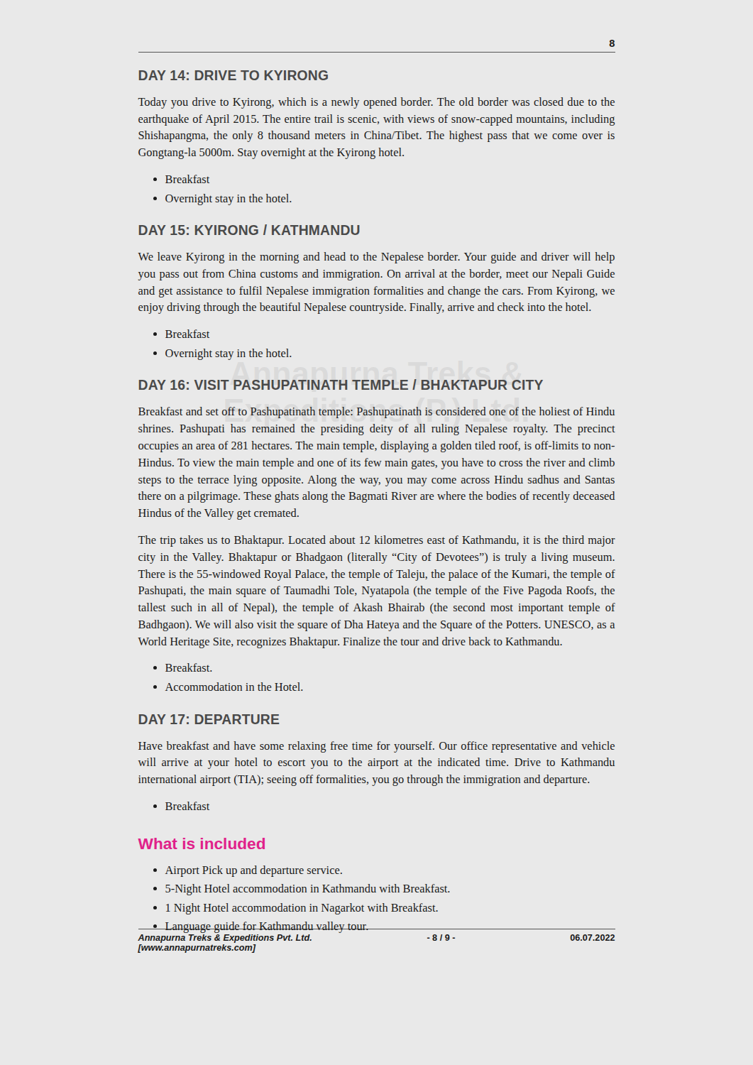8
Annapurna Treks &
Expeditions (P.) Ltd.
DAY 14: DRIVE TO KYIRONG
Today you drive to Kyirong, which is a newly opened border. The old border was closed due to the earthquake of April 2015. The entire trail is scenic, with views of snow-capped mountains, including Shishapangma, the only 8 thousand meters in China/Tibet. The highest pass that we come over is Gongtang-la 5000m. Stay overnight at the Kyirong hotel.
Breakfast
Overnight stay in the hotel.
DAY 15: KYIRONG / KATHMANDU
We leave Kyirong in the morning and head to the Nepalese border. Your guide and driver will help you pass out from China customs and immigration. On arrival at the border, meet our Nepali Guide and get assistance to fulfil Nepalese immigration formalities and change the cars. From Kyirong, we enjoy driving through the beautiful Nepalese countryside. Finally, arrive and check into the hotel.
Breakfast
Overnight stay in the hotel.
DAY 16: VISIT PASHUPATINATH TEMPLE / BHAKTAPUR CITY
Breakfast and set off to Pashupatinath temple: Pashupatinath is considered one of the holiest of Hindu shrines. Pashupati has remained the presiding deity of all ruling Nepalese royalty. The precinct occupies an area of 281 hectares. The main temple, displaying a golden tiled roof, is off-limits to non-Hindus. To view the main temple and one of its few main gates, you have to cross the river and climb steps to the terrace lying opposite. Along the way, you may come across Hindu sadhus and Santas there on a pilgrimage. These ghats along the Bagmati River are where the bodies of recently deceased Hindus of the Valley get cremated.
The trip takes us to Bhaktapur. Located about 12 kilometres east of Kathmandu, it is the third major city in the Valley. Bhaktapur or Bhadgaon (literally “City of Devotees”) is truly a living museum. There is the 55-windowed Royal Palace, the temple of Taleju, the palace of the Kumari, the temple of Pashupati, the main square of Taumadhi Tole, Nyatapola (the temple of the Five Pagoda Roofs, the tallest such in all of Nepal), the temple of Akash Bhairab (the second most important temple of Badhgaon). We will also visit the square of Dha Hateya and the Square of the Potters. UNESCO, as a World Heritage Site, recognizes Bhaktapur. Finalize the tour and drive back to Kathmandu.
Breakfast.
Accommodation in the Hotel.
DAY 17: DEPARTURE
Have breakfast and have some relaxing free time for yourself. Our office representative and vehicle will arrive at your hotel to escort you to the airport at the indicated time. Drive to Kathmandu international airport (TIA); seeing off formalities, you go through the immigration and departure.
Breakfast
What is included
Airport Pick up and departure service.
5-Night Hotel accommodation in Kathmandu with Breakfast.
1 Night Hotel accommodation in Nagarkot with Breakfast.
Language guide for Kathmandu valley tour.
Annapurna Treks & Expeditions Pvt. Ltd.
[www.annapurnatreks.com]
- 8 / 9 -
06.07.2022